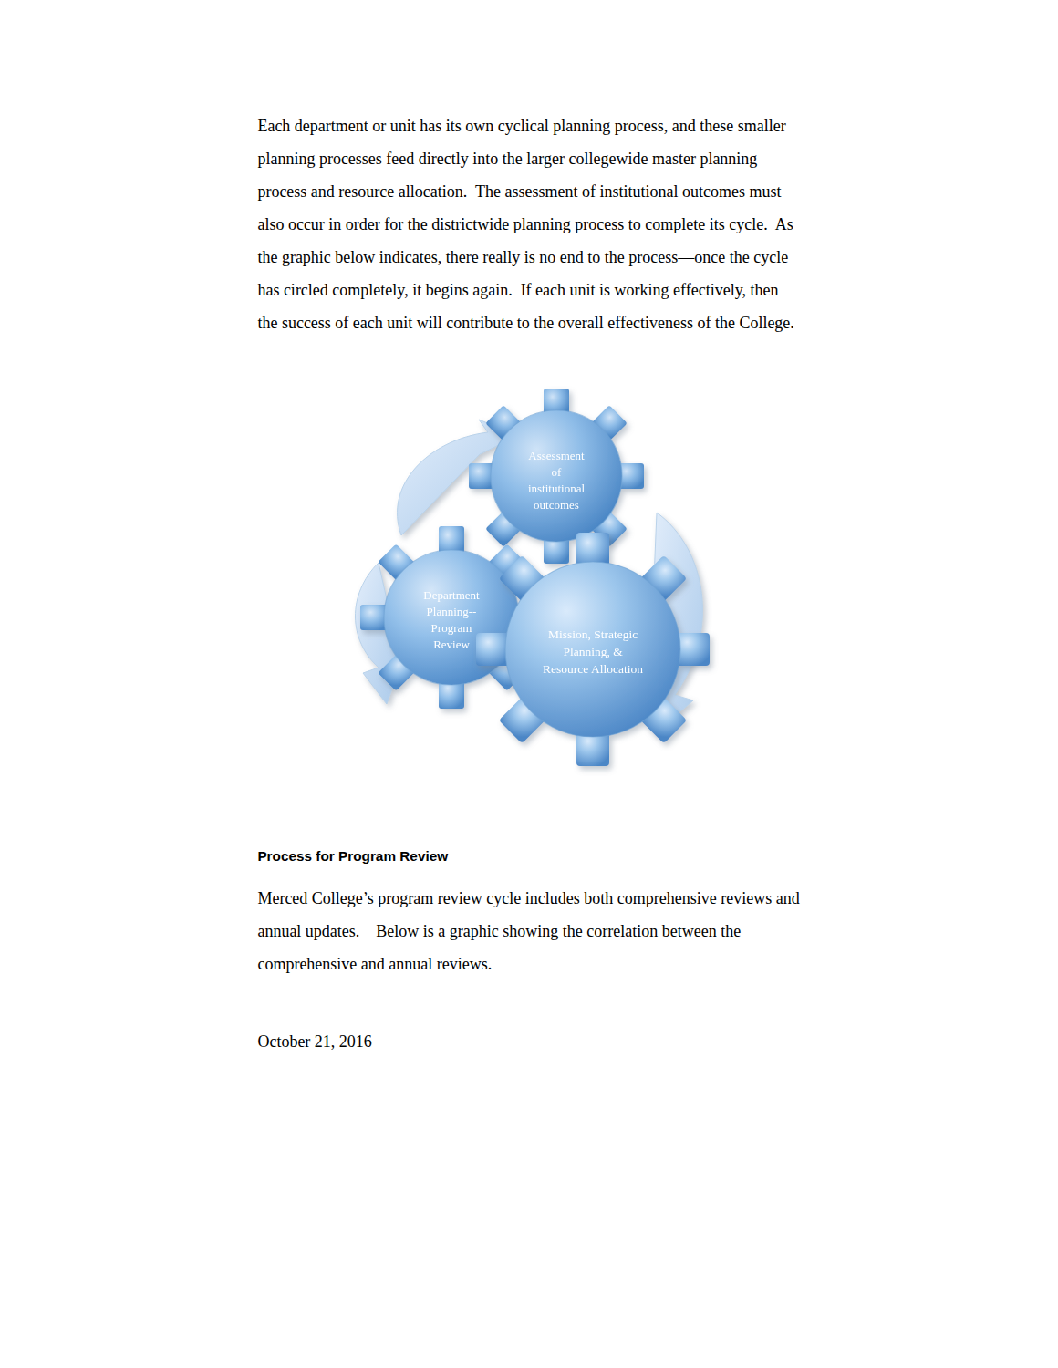Each department or unit has its own cyclical planning process, and these smaller planning processes feed directly into the larger collegewide master planning process and resource allocation. The assessment of institutional outcomes must also occur in order for the districtwide planning process to complete its cycle. As the graphic below indicates, there really is no end to the process—once the cycle has circled completely, it begins again. If each unit is working effectively, then the success of each unit will contribute to the overall effectiveness of the College.
Assessment of institutional outcomes Department Planning-- Program Review Mission, Strategic Planning, & Resource Allocation
Process for Program Review
Merced College’s program review cycle includes both comprehensive reviews and annual updates. Below is a graphic showing the correlation between the comprehensive and annual reviews.
October 21, 2016